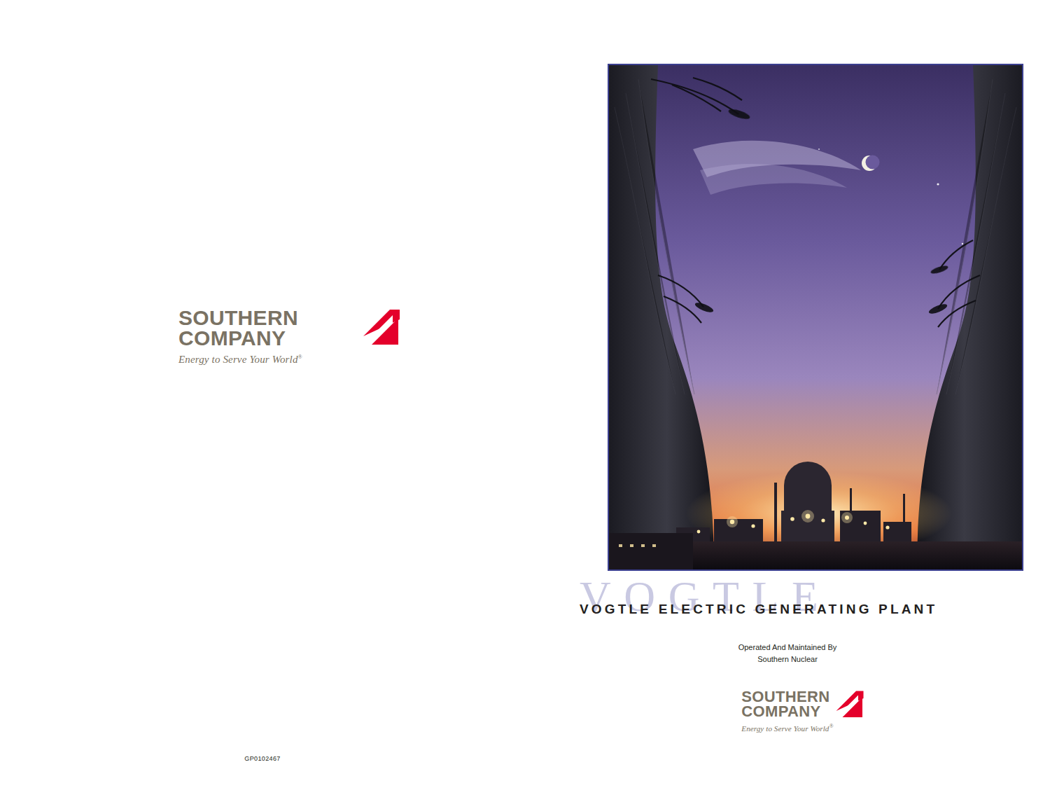SOUTHERN COMPANY
Energy to Serve Your World®
GP0102467
VOGTLE
VOGTLE ELECTRIC GENERATING PLANT
Operated And Maintained By
Southern Nuclear
SOUTHERN COMPANY
Energy to Serve Your World®